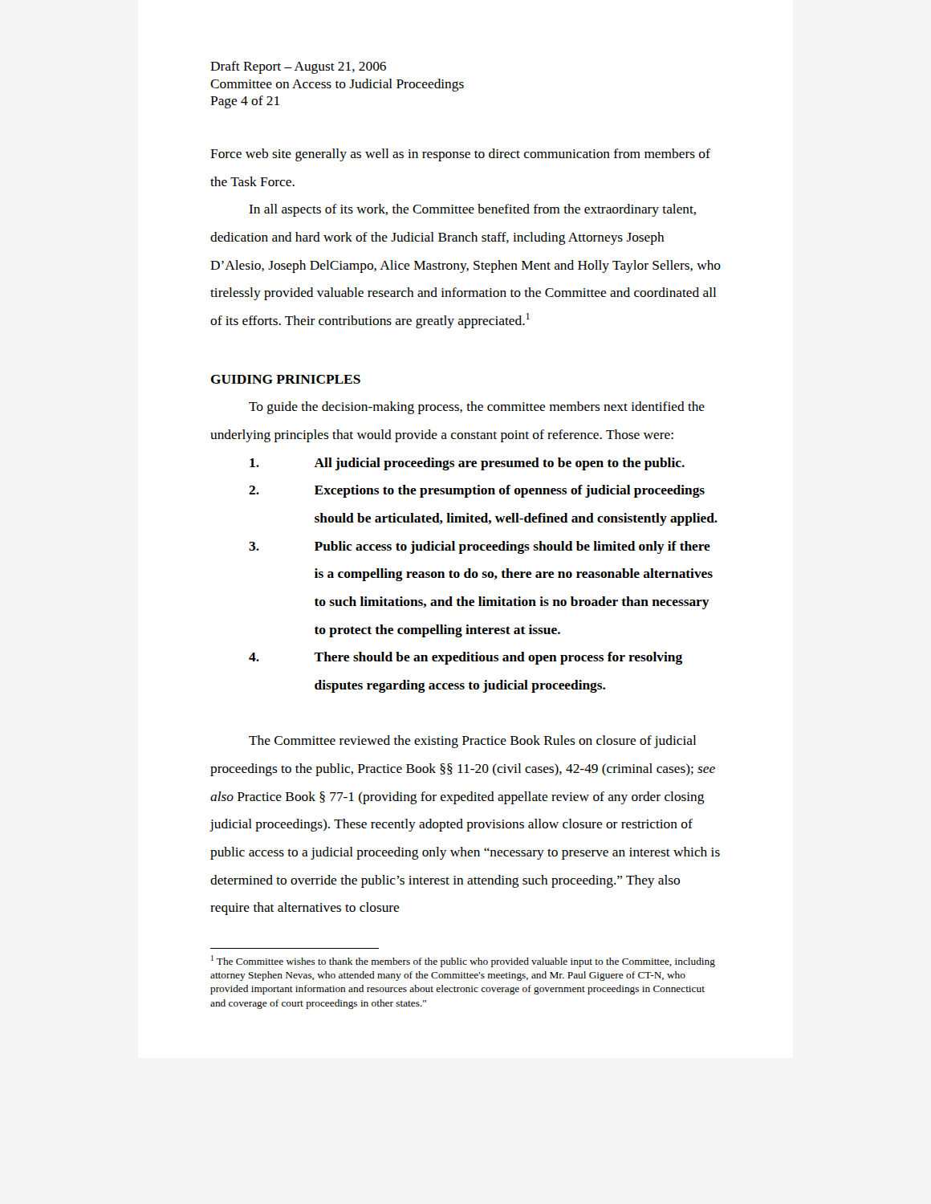Draft Report – August 21, 2006
Committee on Access to Judicial Proceedings
Page 4 of 21
Force web site generally as well as in response to direct communication from members of the Task Force.
In all aspects of its work, the Committee benefited from the extraordinary talent, dedication and hard work of the Judicial Branch staff, including Attorneys Joseph D’Alesio, Joseph DelCiampo, Alice Mastrony, Stephen Ment and Holly Taylor Sellers, who tirelessly provided valuable research and information to the Committee and coordinated all of its efforts. Their contributions are greatly appreciated.1
GUIDING PRINICPLES
To guide the decision-making process, the committee members next identified the underlying principles that would provide a constant point of reference. Those were:
1. All judicial proceedings are presumed to be open to the public.
2. Exceptions to the presumption of openness of judicial proceedings should be articulated, limited, well-defined and consistently applied.
3. Public access to judicial proceedings should be limited only if there is a compelling reason to do so, there are no reasonable alternatives to such limitations, and the limitation is no broader than necessary to protect the compelling interest at issue.
4. There should be an expeditious and open process for resolving disputes regarding access to judicial proceedings.
The Committee reviewed the existing Practice Book Rules on closure of judicial proceedings to the public, Practice Book §§ 11-20 (civil cases), 42-49 (criminal cases); see also Practice Book § 77-1 (providing for expedited appellate review of any order closing judicial proceedings). These recently adopted provisions allow closure or restriction of public access to a judicial proceeding only when “necessary to preserve an interest which is determined to override the public’s interest in attending such proceeding.” They also require that alternatives to closure
1 The Committee wishes to thank the members of the public who provided valuable input to the Committee, including attorney Stephen Nevas, who attended many of the Committee's meetings, and Mr. Paul Giguere of CT-N, who provided important information and resources about electronic coverage of government proceedings in Connecticut and coverage of court proceedings in other states."